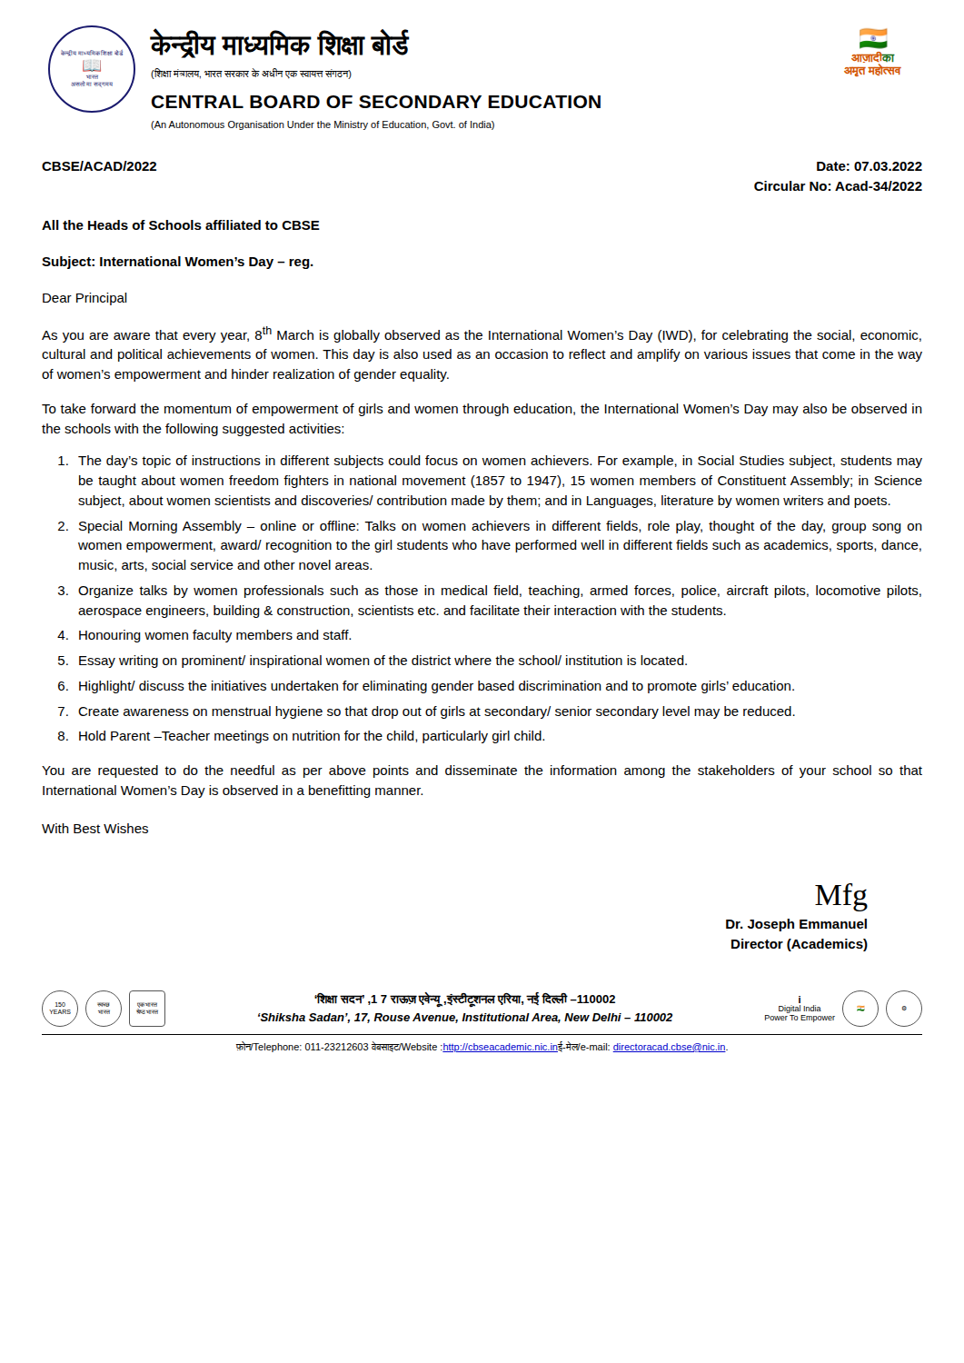केन्द्रीय माध्यमिक शिक्षा बोर्ड
📖
भारत
असतो मा सद्गमय
केन्द्रीय माध्यमिक शिक्षा बोर्ड
(शिक्षा मंत्रालय, भारत सरकार के अधीन एक स्वायत्त संगठन)
CENTRAL BOARD OF SECONDARY EDUCATION
(An Autonomous Organisation Under the Ministry of Education, Govt. of India)
🇮🇳
आज़ादीका
अमृत महोत्सव
CBSE/ACAD/2022
Date: 07.03.2022
Circular No: Acad-34/2022
All the Heads of Schools affiliated to CBSE
Subject: International Women’s Day – reg.
Dear Principal
As you are aware that every year, 8th March is globally observed as the International Women’s Day (IWD), for celebrating the social, economic, cultural and political achievements of women. This day is also used as an occasion to reflect and amplify on various issues that come in the way of women’s empowerment and hinder realization of gender equality.
To take forward the momentum of empowerment of girls and women through education, the International Women’s Day may also be observed in the schools with the following suggested activities:
The day’s topic of instructions in different subjects could focus on women achievers. For example, in Social Studies subject, students may be taught about women freedom fighters in national movement (1857 to 1947), 15 women members of Constituent Assembly; in Science subject, about women scientists and discoveries/ contribution made by them; and in Languages, literature by women writers and poets.
Special Morning Assembly – online or offline: Talks on women achievers in different fields, role play, thought of the day, group song on women empowerment, award/ recognition to the girl students who have performed well in different fields such as academics, sports, dance, music, arts, social service and other novel areas.
Organize talks by women professionals such as those in medical field, teaching, armed forces, police, aircraft pilots, locomotive pilots, aerospace engineers, building & construction, scientists etc. and facilitate their interaction with the students.
Honouring women faculty members and staff.
Essay writing on prominent/ inspirational women of the district where the school/ institution is located.
Highlight/ discuss the initiatives undertaken for eliminating gender based discrimination and to promote girls’ education.
Create awareness on menstrual hygiene so that drop out of girls at secondary/ senior secondary level may be reduced.
Hold Parent –Teacher meetings on nutrition for the child, particularly girl child.
You are requested to do the needful as per above points and disseminate the information among the stakeholders of your school so that International Women’s Day is observed in a benefitting manner.
With Best Wishes
Mfg
Dr. Joseph Emmanuel
Director (Academics)
150
YEARS
स्वच्छ
भारत
एक भारत
श्रेष्ठ भारत
‘शिक्षा सदन’ ,1 7 राऊज़ एवेन्यू ,इंस्टीटूशनल एरिया, नई दिल्ली –110002
‘Shiksha Sadan’, 17, Rouse Avenue, Institutional Area, New Delhi – 110002
i Digital India
Power To Empower
🇮🇳
⚙
फ़ोन/Telephone: 011-23212603 वेबसाइट/Website :http://cbseacademic.nic.inई-मेल/e-mail: directoracad.cbse@nic.in.